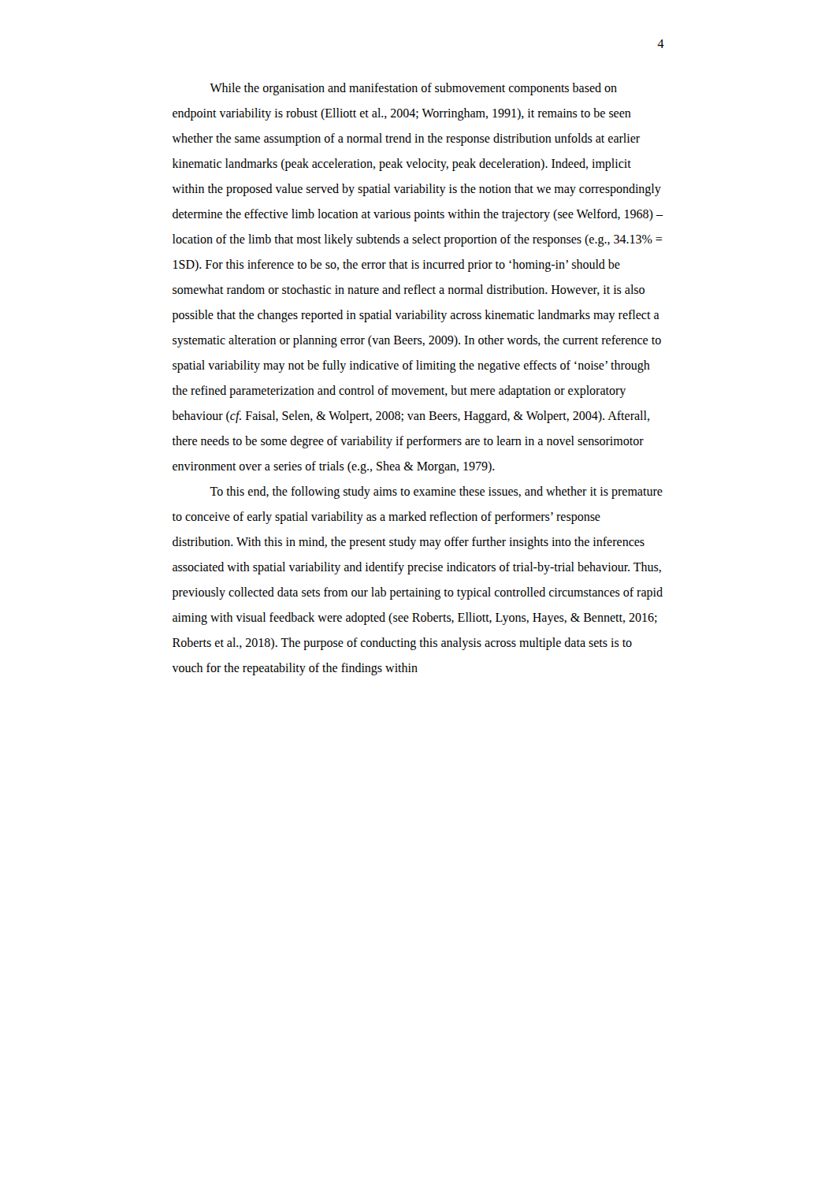4
While the organisation and manifestation of submovement components based on endpoint variability is robust (Elliott et al., 2004; Worringham, 1991), it remains to be seen whether the same assumption of a normal trend in the response distribution unfolds at earlier kinematic landmarks (peak acceleration, peak velocity, peak deceleration). Indeed, implicit within the proposed value served by spatial variability is the notion that we may correspondingly determine the effective limb location at various points within the trajectory (see Welford, 1968) – location of the limb that most likely subtends a select proportion of the responses (e.g., 34.13% = 1SD). For this inference to be so, the error that is incurred prior to ‘homing-in’ should be somewhat random or stochastic in nature and reflect a normal distribution. However, it is also possible that the changes reported in spatial variability across kinematic landmarks may reflect a systematic alteration or planning error (van Beers, 2009). In other words, the current reference to spatial variability may not be fully indicative of limiting the negative effects of ‘noise’ through the refined parameterization and control of movement, but mere adaptation or exploratory behaviour (cf. Faisal, Selen, & Wolpert, 2008; van Beers, Haggard, & Wolpert, 2004). Afterall, there needs to be some degree of variability if performers are to learn in a novel sensorimotor environment over a series of trials (e.g., Shea & Morgan, 1979).
To this end, the following study aims to examine these issues, and whether it is premature to conceive of early spatial variability as a marked reflection of performers’ response distribution. With this in mind, the present study may offer further insights into the inferences associated with spatial variability and identify precise indicators of trial-by-trial behaviour. Thus, previously collected data sets from our lab pertaining to typical controlled circumstances of rapid aiming with visual feedback were adopted (see Roberts, Elliott, Lyons, Hayes, & Bennett, 2016; Roberts et al., 2018). The purpose of conducting this analysis across multiple data sets is to vouch for the repeatability of the findings within